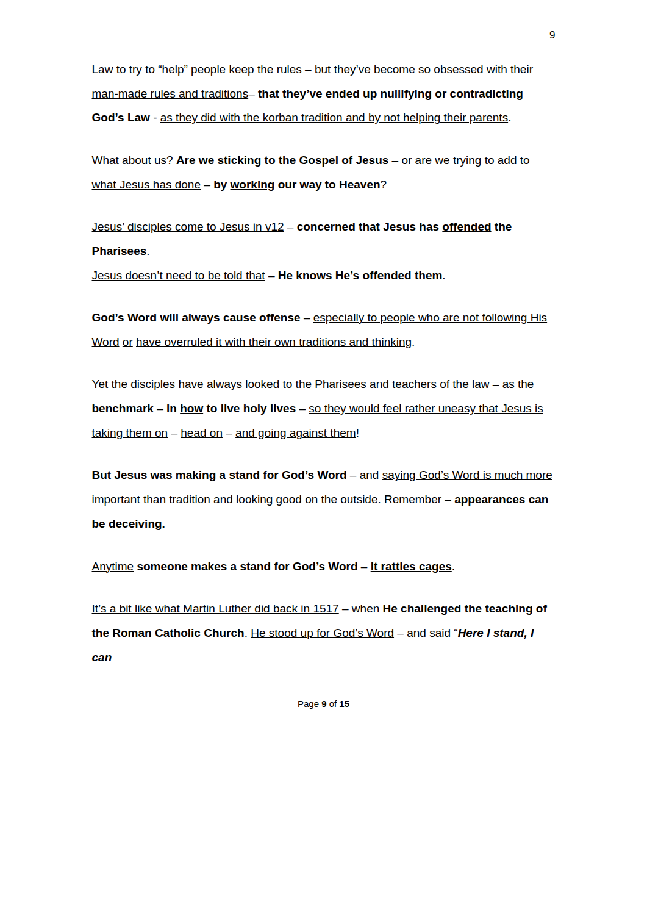9
Law to try to “help” people keep the rules – but they’ve become so obsessed with their man-made rules and traditions– that they’ve ended up nullifying or contradicting God’s Law - as they did with the korban tradition and by not helping their parents.
What about us? Are we sticking to the Gospel of Jesus – or are we trying to add to what Jesus has done – by working our way to Heaven?
Jesus’ disciples come to Jesus in v12 – concerned that Jesus has offended the Pharisees.
Jesus doesn’t need to be told that – He knows He’s offended them.
God’s Word will always cause offense – especially to people who are not following His Word or have overruled it with their own traditions and thinking.
Yet the disciples have always looked to the Pharisees and teachers of the law – as the benchmark – in how to live holy lives – so they would feel rather uneasy that Jesus is taking them on – head on – and going against them!
But Jesus was making a stand for God’s Word – and saying God’s Word is much more important than tradition and looking good on the outside. Remember – appearances can be deceiving.
Anytime someone makes a stand for God’s Word – it rattles cages.
It’s a bit like what Martin Luther did back in 1517 – when He challenged the teaching of the Roman Catholic Church. He stood up for God’s Word – and said “Here I stand, I can
Page 9 of 15